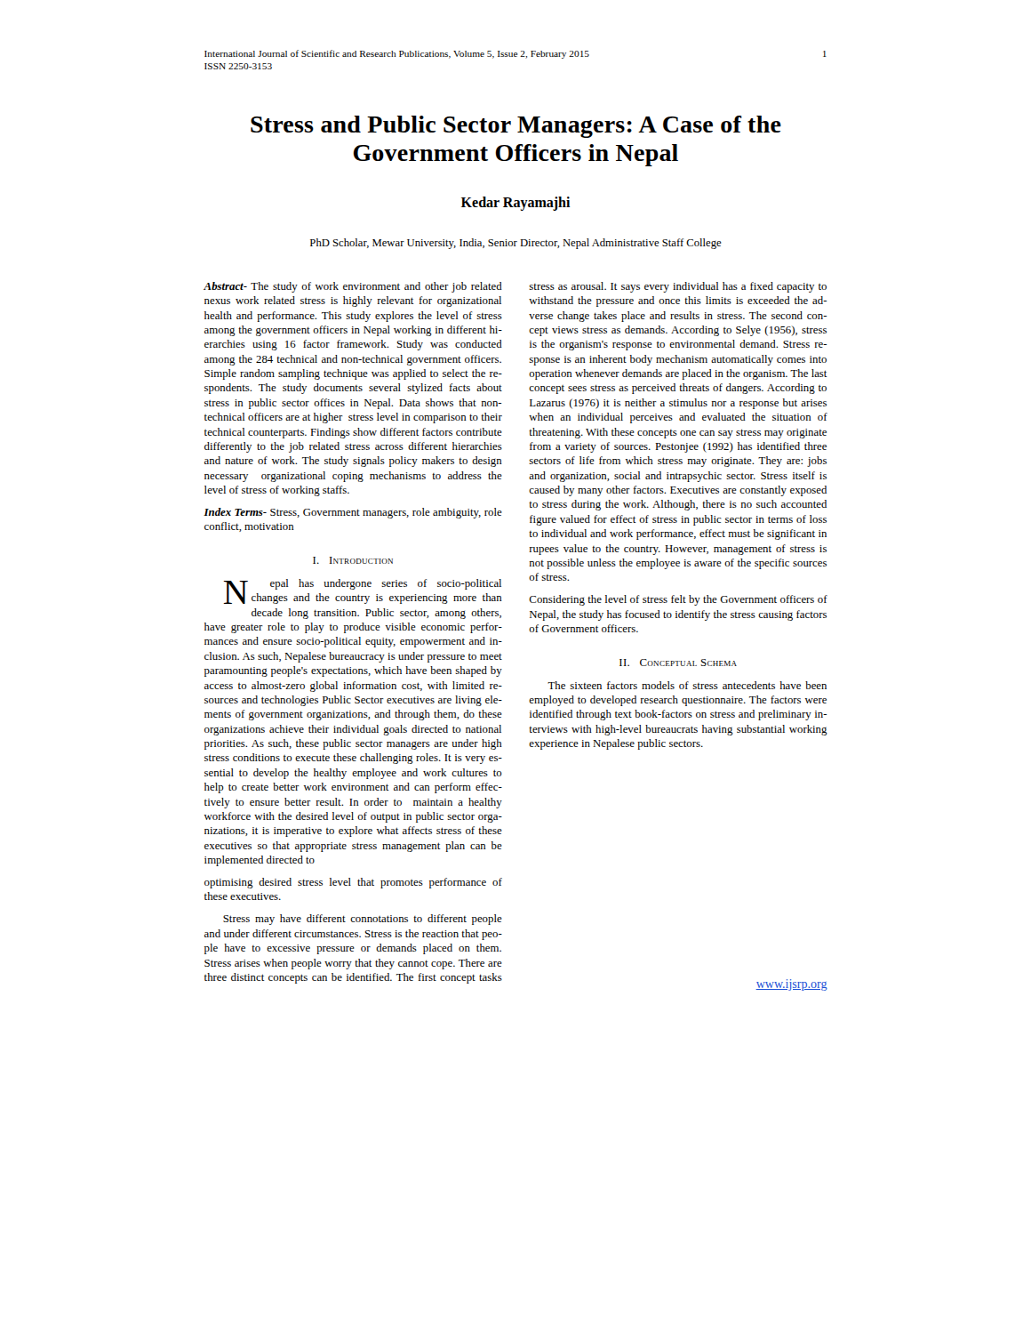International Journal of Scientific and Research Publications, Volume 5, Issue 2, February 2015
ISSN 2250-3153
1
Stress and Public Sector Managers: A Case of the Government Officers in Nepal
Kedar Rayamajhi
PhD Scholar, Mewar University, India, Senior Director, Nepal Administrative Staff College
Abstract- The study of work environment and other job related nexus work related stress is highly relevant for organizational health and performance. This study explores the level of stress among the government officers in Nepal working in different hierarchies using 16 factor framework. Study was conducted among the 284 technical and non-technical government officers. Simple random sampling technique was applied to select the respondents. The study documents several stylized facts about stress in public sector offices in Nepal. Data shows that non-technical officers are at higher stress level in comparison to their technical counterparts. Findings show different factors contribute differently to the job related stress across different hierarchies and nature of work. The study signals policy makers to design necessary organizational coping mechanisms to address the level of stress of working staffs.
Index Terms- Stress, Government managers, role ambiguity, role conflict, motivation
I. Introduction
Nepal has undergone series of socio-political changes and the country is experiencing more than decade long transition. Public sector, among others, have greater role to play to produce visible economic performances and ensure socio-political equity, empowerment and inclusion. As such, Nepalese bureaucracy is under pressure to meet paramounting people's expectations, which have been shaped by access to almost-zero global information cost, with limited resources and technologies Public Sector executives are living elements of government organizations, and through them, do these organizations achieve their individual goals directed to national priorities. As such, these public sector managers are under high stress conditions to execute these challenging roles. It is very essential to develop the healthy employee and work cultures to help to create better work environment and can perform effectively to ensure better result. In order to maintain a healthy workforce with the desired level of output in public sector organizations, it is imperative to explore what affects stress of these executives so that appropriate stress management plan can be implemented directed to
optimising desired stress level that promotes performance of these executives.
Stress may have different connotations to different people and under different circumstances. Stress is the reaction that people have to excessive pressure or demands placed on them. Stress arises when people worry that they cannot cope. There are three distinct concepts can be identified. The first concept tasks stress as arousal. It says every individual has a fixed capacity to withstand the pressure and once this limits is exceeded the adverse change takes place and results in stress. The second concept views stress as demands. According to Selye (1956), stress is the organism's response to environmental demand. Stress response is an inherent body mechanism automatically comes into operation whenever demands are placed in the organism. The last concept sees stress as perceived threats of dangers. According to Lazarus (1976) it is neither a stimulus nor a response but arises when an individual perceives and evaluated the situation of threatening. With these concepts one can say stress may originate from a variety of sources. Pestonjee (1992) has identified three sectors of life from which stress may originate. They are: jobs and organization, social and intrapsychic sector. Stress itself is caused by many other factors. Executives are constantly exposed to stress during the work. Although, there is no such accounted figure valued for effect of stress in public sector in terms of loss to individual and work performance, effect must be significant in rupees value to the country. However, management of stress is not possible unless the employee is aware of the specific sources of stress.
Considering the level of stress felt by the Government officers of Nepal, the study has focused to identify the stress causing factors of Government officers.
II. Conceptual Schema
The sixteen factors models of stress antecedents have been employed to developed research questionnaire. The factors were identified through text book-factors on stress and preliminary interviews with high-level bureaucrats having substantial working experience in Nepalese public sectors.
www.ijsrp.org